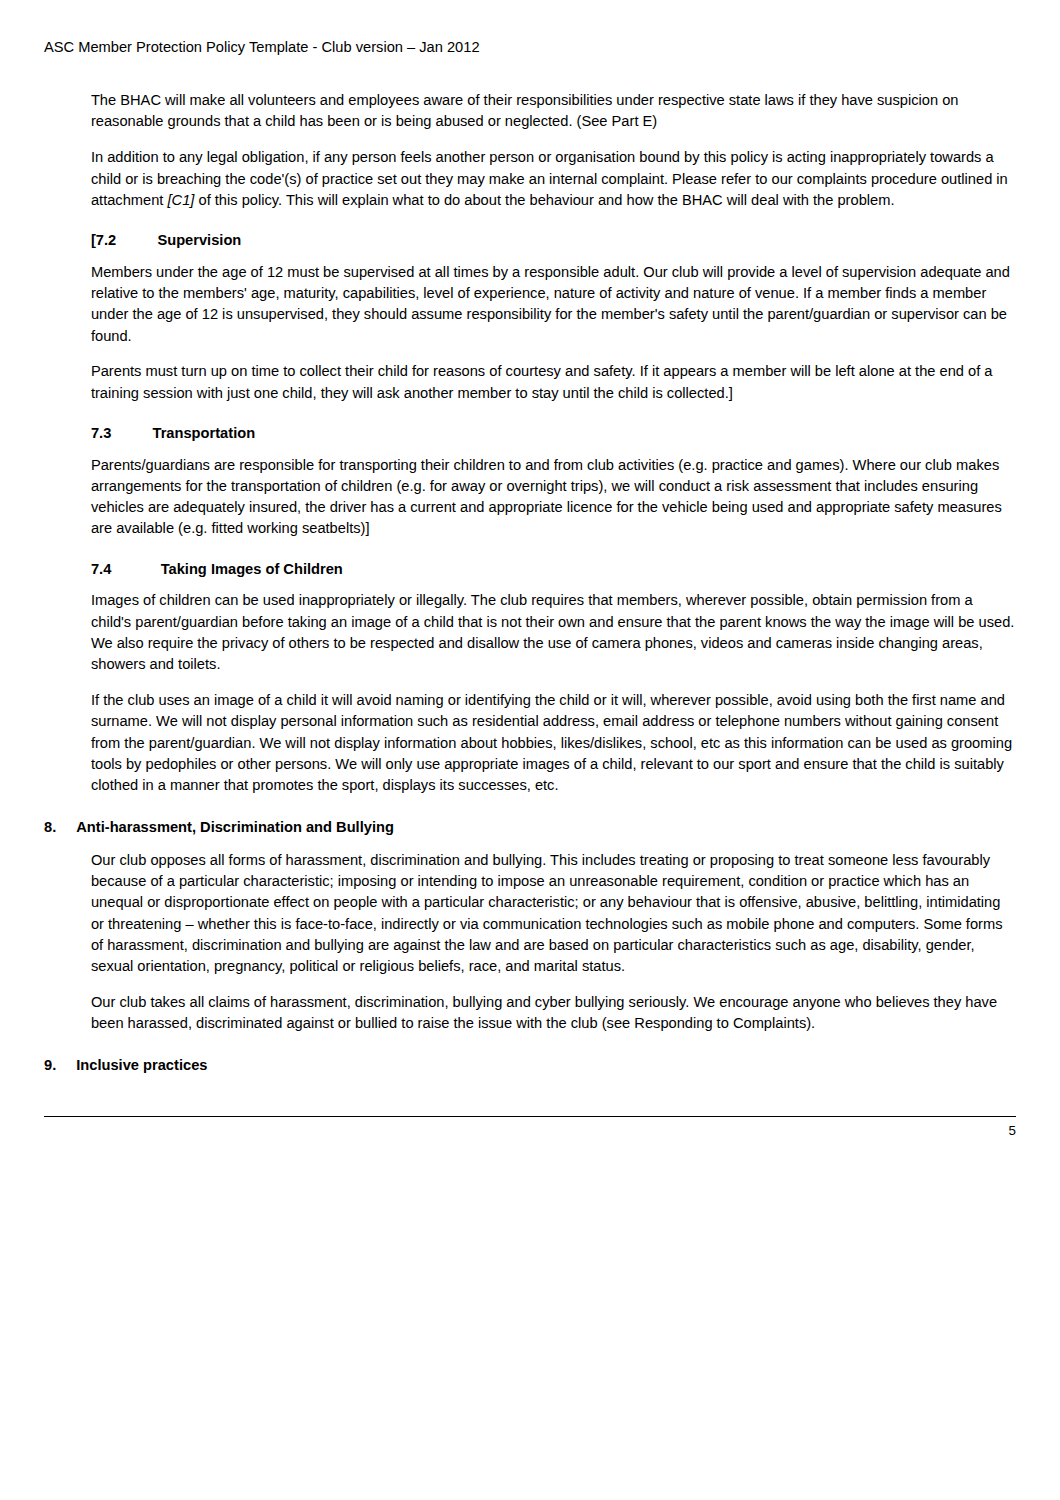ASC Member Protection Policy Template - Club version – Jan 2012
The BHAC will make all volunteers and employees aware of their responsibilities under respective state laws if they have suspicion on reasonable grounds that a child has been or is being abused or neglected. (See Part E)
In addition to any legal obligation, if any person feels another person or organisation bound by this policy is acting inappropriately towards a child or is breaching the code'(s) of practice set out they may make an internal complaint. Please refer to our complaints procedure outlined in attachment [C1] of this policy. This will explain what to do about the behaviour and how the BHAC will deal with the problem.
[7.2 Supervision
Members under the age of 12 must be supervised at all times by a responsible adult. Our club will provide a level of supervision adequate and relative to the members' age, maturity, capabilities, level of experience, nature of activity and nature of venue. If a member finds a member under the age of 12 is unsupervised, they should assume responsibility for the member's safety until the parent/guardian or supervisor can be found.
Parents must turn up on time to collect their child for reasons of courtesy and safety. If it appears a member will be left alone at the end of a training session with just one child, they will ask another member to stay until the child is collected.]
7.3 Transportation
Parents/guardians are responsible for transporting their children to and from club activities (e.g. practice and games). Where our club makes arrangements for the transportation of children (e.g. for away or overnight trips), we will conduct a risk assessment that includes ensuring vehicles are adequately insured, the driver has a current and appropriate licence for the vehicle being used and appropriate safety measures are available (e.g. fitted working seatbelts)]
7.4 Taking Images of Children
Images of children can be used inappropriately or illegally. The club requires that members, wherever possible, obtain permission from a child's parent/guardian before taking an image of a child that is not their own and ensure that the parent knows the way the image will be used. We also require the privacy of others to be respected and disallow the use of camera phones, videos and cameras inside changing areas, showers and toilets.
If the club uses an image of a child it will avoid naming or identifying the child or it will, wherever possible, avoid using both the first name and surname. We will not display personal information such as residential address, email address or telephone numbers without gaining consent from the parent/guardian. We will not display information about hobbies, likes/dislikes, school, etc as this information can be used as grooming tools by pedophiles or other persons. We will only use appropriate images of a child, relevant to our sport and ensure that the child is suitably clothed in a manner that promotes the sport, displays its successes, etc.
8. Anti-harassment, Discrimination and Bullying
Our club opposes all forms of harassment, discrimination and bullying. This includes treating or proposing to treat someone less favourably because of a particular characteristic; imposing or intending to impose an unreasonable requirement, condition or practice which has an unequal or disproportionate effect on people with a particular characteristic; or any behaviour that is offensive, abusive, belittling, intimidating or threatening – whether this is face-to-face, indirectly or via communication technologies such as mobile phone and computers. Some forms of harassment, discrimination and bullying are against the law and are based on particular characteristics such as age, disability, gender, sexual orientation, pregnancy, political or religious beliefs, race, and marital status.
Our club takes all claims of harassment, discrimination, bullying and cyber bullying seriously. We encourage anyone who believes they have been harassed, discriminated against or bullied to raise the issue with the club (see Responding to Complaints).
9. Inclusive practices
5